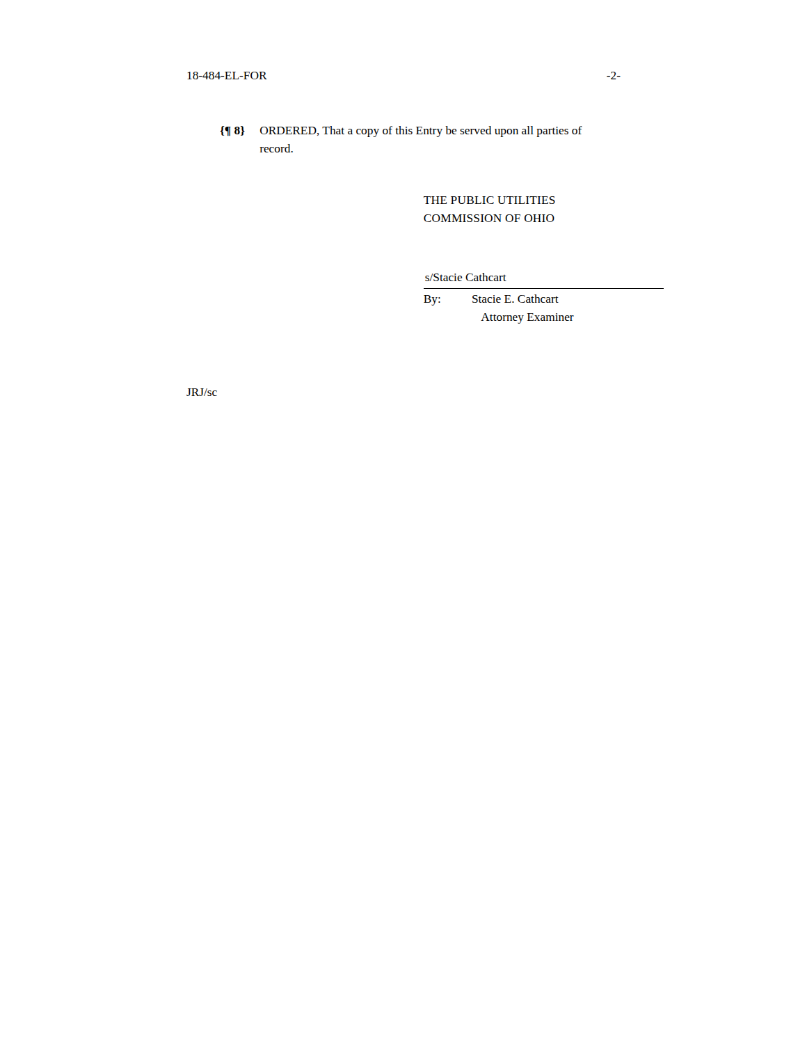18-484-EL-FOR
-2-
{¶ 8} ORDERED, That a copy of this Entry be served upon all parties of record.
THE PUBLIC UTILITIES COMMISSION OF OHIO
s/Stacie Cathcart
By: Stacie E. Cathcart
Attorney Examiner
JRJ/sc